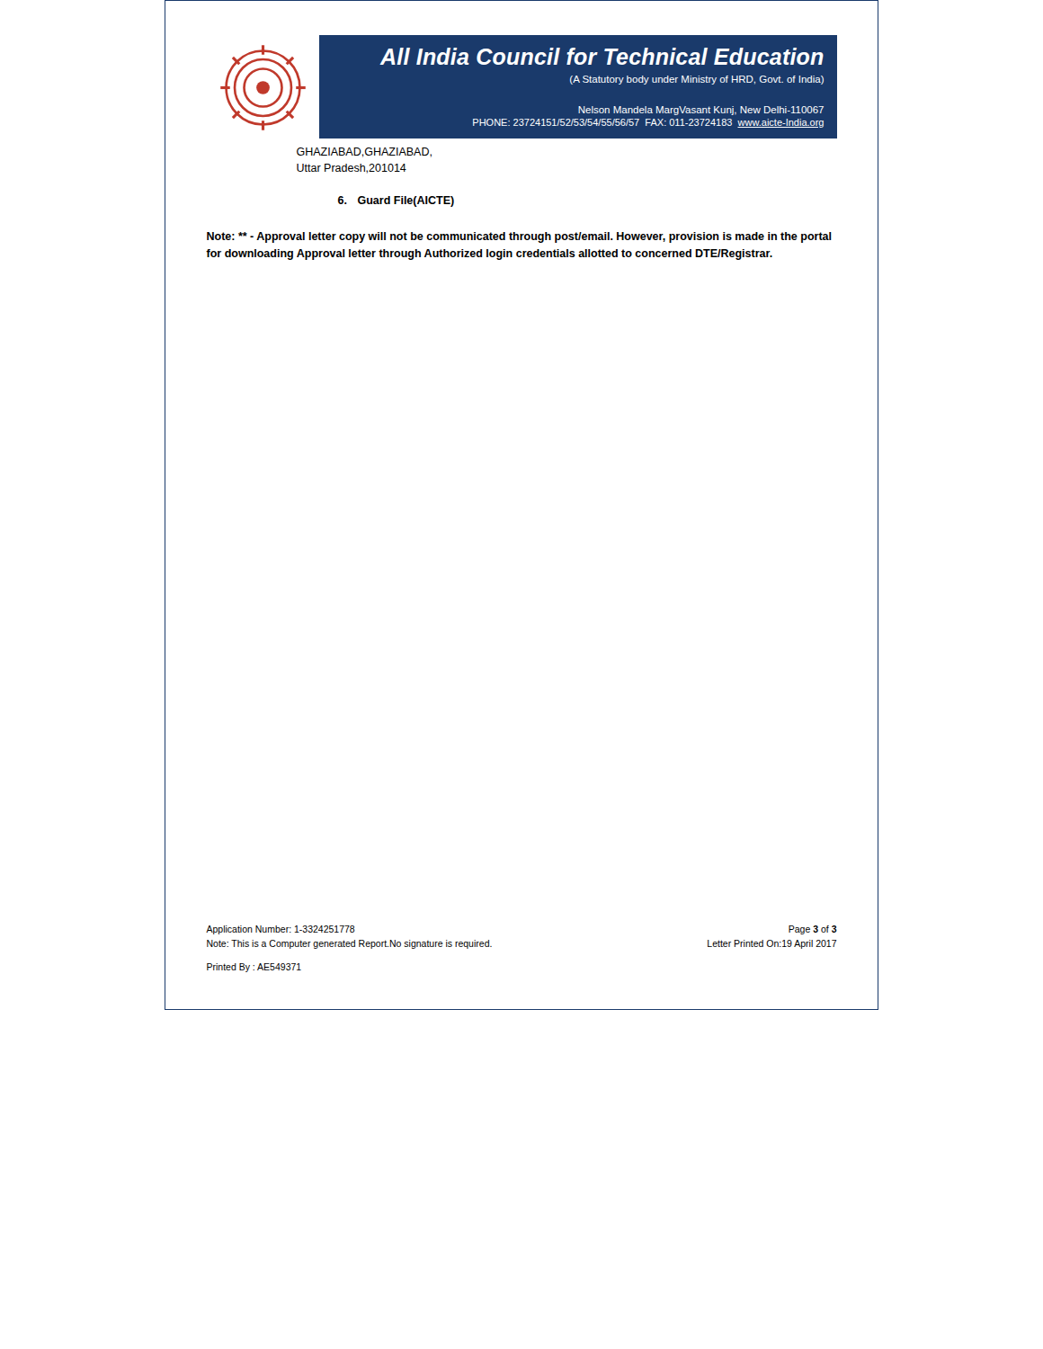All India Council for Technical Education
(A Statutory body under Ministry of HRD, Govt. of India)
Nelson Mandela MargVasant Kunj, New Delhi-110067
PHONE: 23724151/52/53/54/55/56/57 FAX: 011-23724183 www.aicte-India.org
GHAZIABAD,GHAZIABAD,
Uttar Pradesh,201014
Guard File(AICTE)
Note: ** - Approval letter copy will not be communicated through post/email. However, provision is made in the portal for downloading Approval letter through Authorized login credentials allotted to concerned DTE/Registrar.
Application Number: 1-3324251778
Note: This is a Computer generated Report.No signature is required.
Page 3 of 3
Letter Printed On:19 April 2017
Printed By : AE549371